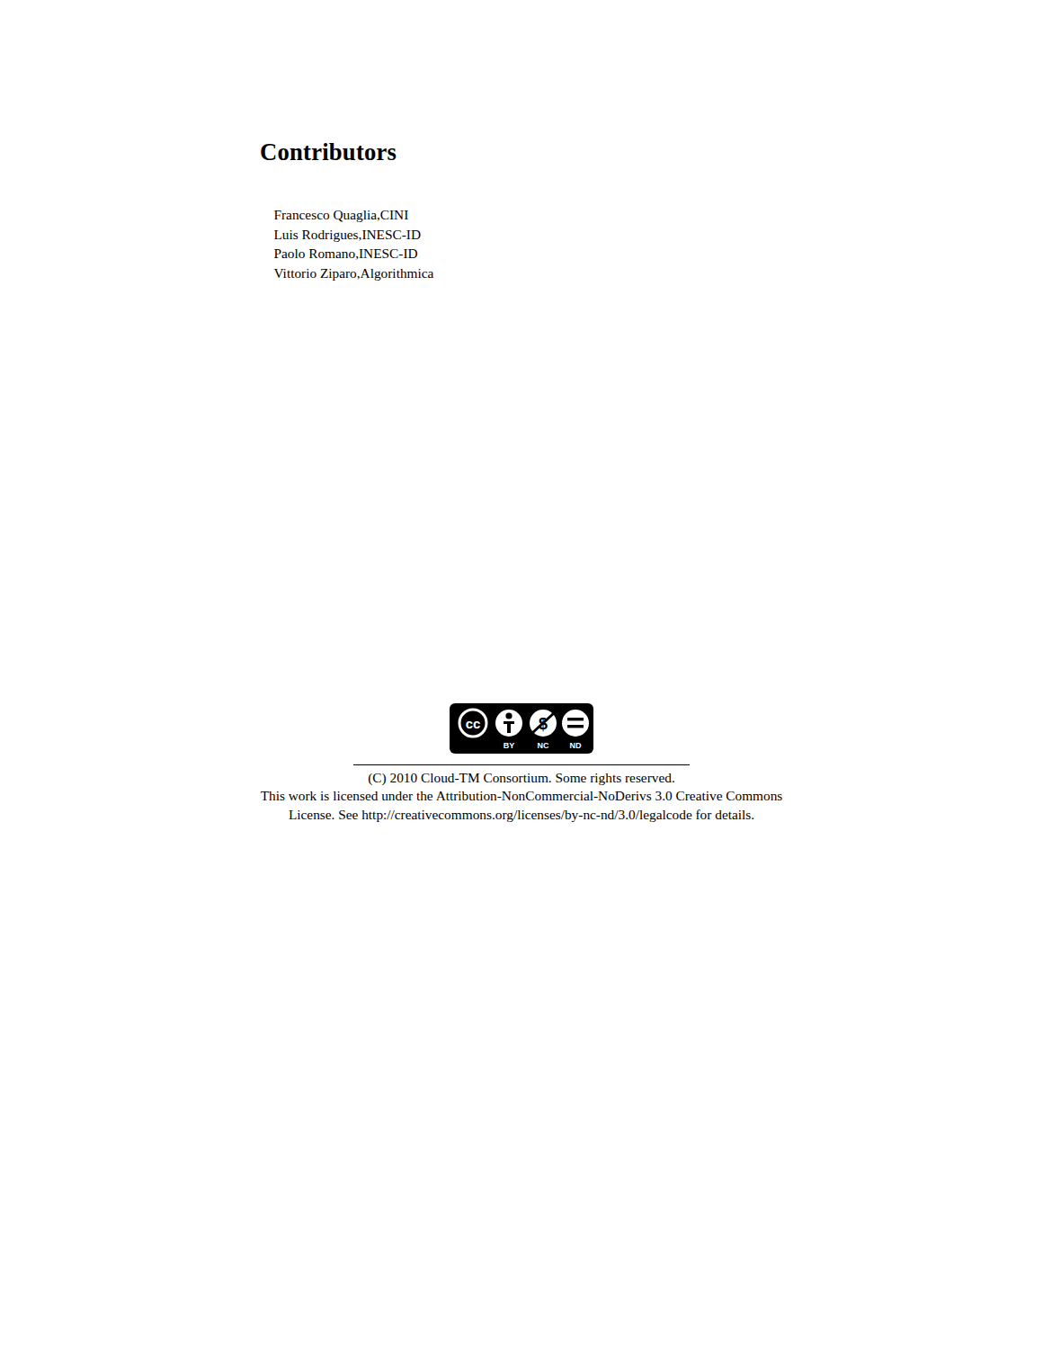Contributors
Francesco Quaglia,CINI
Luis Rodrigues,INESC-ID
Paolo Romano,INESC-ID
Vittorio Ziparo,Algorithmica
cc $ BY NC ND
(C) 2010 Cloud-TM Consortium. Some rights reserved.
This work is licensed under the Attribution-NonCommercial-NoDerivs 3.0 Creative Commons License. See http://creativecommons.org/licenses/by-nc-nd/3.0/legalcode for details.